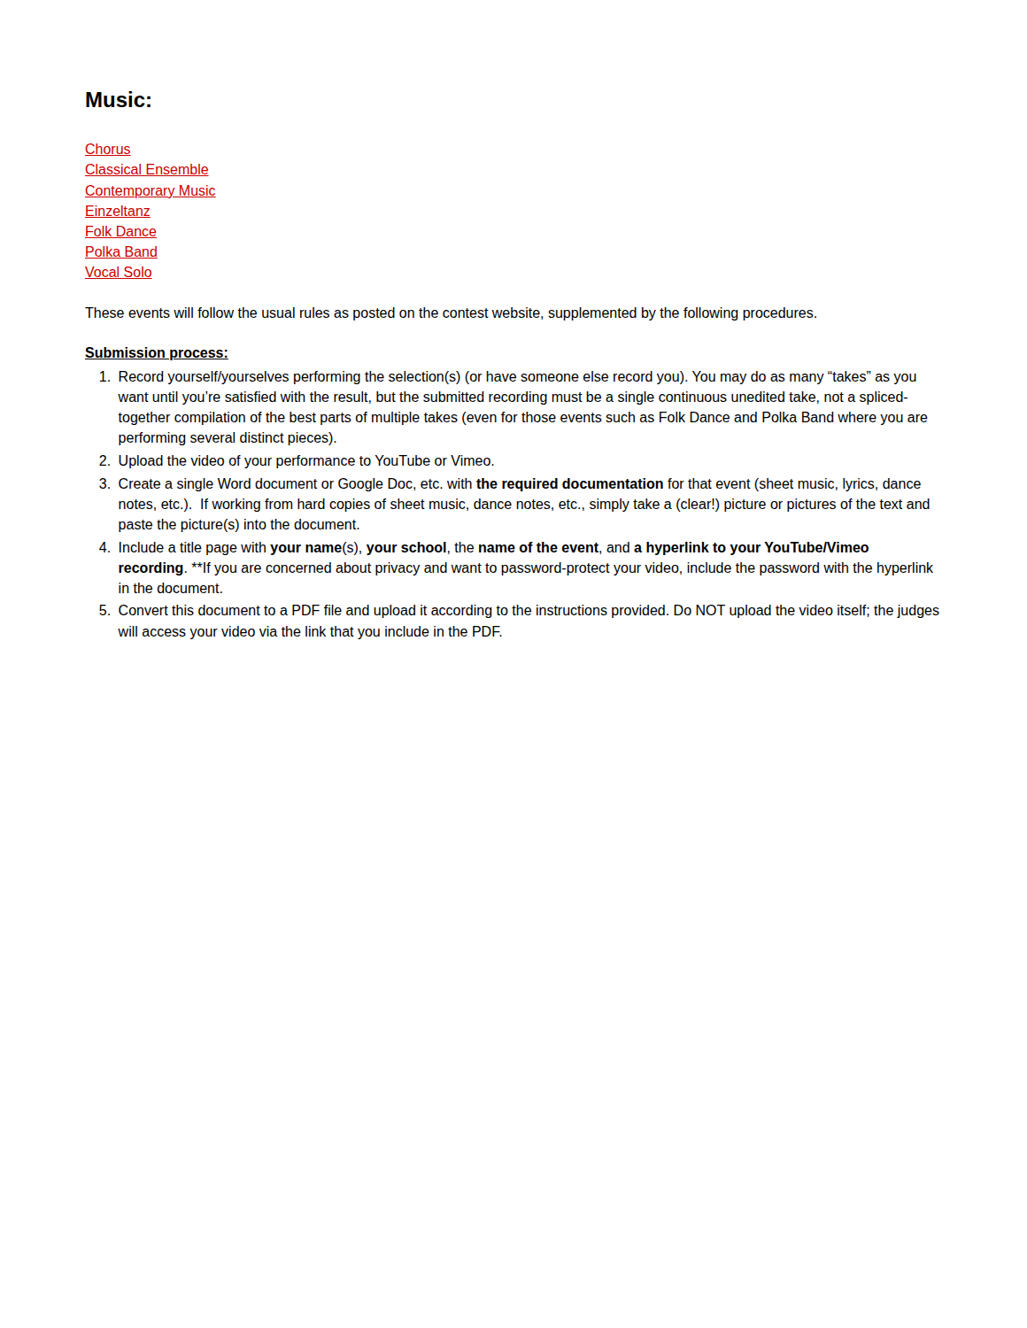Music:
Chorus
Classical Ensemble
Contemporary Music
Einzeltanz
Folk Dance
Polka Band
Vocal Solo
These events will follow the usual rules as posted on the contest website, supplemented by the following procedures.
Submission process:
Record yourself/yourselves performing the selection(s) (or have someone else record you). You may do as many “takes” as you want until you’re satisfied with the result, but the submitted recording must be a single continuous unedited take, not a spliced-together compilation of the best parts of multiple takes (even for those events such as Folk Dance and Polka Band where you are performing several distinct pieces).
Upload the video of your performance to YouTube or Vimeo.
Create a single Word document or Google Doc, etc. with the required documentation for that event (sheet music, lyrics, dance notes, etc.). If working from hard copies of sheet music, dance notes, etc., simply take a (clear!) picture or pictures of the text and paste the picture(s) into the document.
Include a title page with your name(s), your school, the name of the event, and a hyperlink to your YouTube/Vimeo recording. **If you are concerned about privacy and want to password-protect your video, include the password with the hyperlink in the document.
Convert this document to a PDF file and upload it according to the instructions provided. Do NOT upload the video itself; the judges will access your video via the link that you include in the PDF.